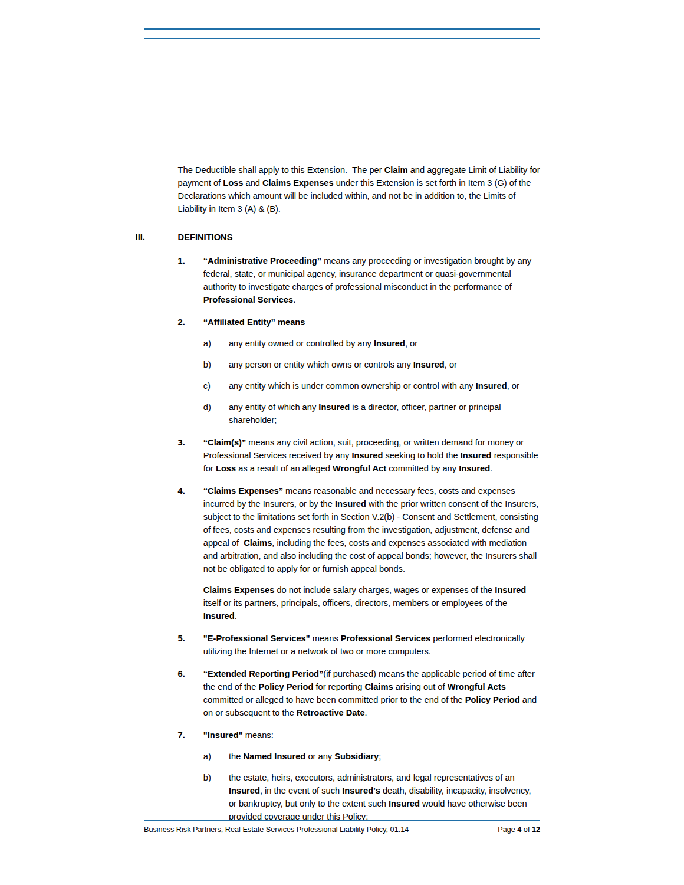The Deductible shall apply to this Extension. The per Claim and aggregate Limit of Liability for payment of Loss and Claims Expenses under this Extension is set forth in Item 3 (G) of the Declarations which amount will be included within, and not be in addition to, the Limits of Liability in Item 3 (A) & (B).
III. DEFINITIONS
1.“Administrative Proceeding” means any proceeding or investigation brought by any federal, state, or municipal agency, insurance department or quasi-governmental authority to investigate charges of professional misconduct in the performance of Professional Services.
2.“Affiliated Entity” means
a) any entity owned or controlled by any Insured, or
b) any person or entity which owns or controls any Insured, or
c) any entity which is under common ownership or control with any Insured, or
d) any entity of which any Insured is a director, officer, partner or principal shareholder;
3.“Claim(s)” means any civil action, suit, proceeding, or written demand for money or Professional Services received by any Insured seeking to hold the Insured responsible for Loss as a result of an alleged Wrongful Act committed by any Insured.
4.“Claims Expenses” means reasonable and necessary fees, costs and expenses incurred by the Insurers, or by the Insured with the prior written consent of the Insurers, subject to the limitations set forth in Section V.2(b) - Consent and Settlement, consisting of fees, costs and expenses resulting from the investigation, adjustment, defense and appeal of Claims, including the fees, costs and expenses associated with mediation and arbitration, and also including the cost of appeal bonds; however, the Insurers shall not be obligated to apply for or furnish appeal bonds.
Claims Expenses do not include salary charges, wages or expenses of the Insured itself or its partners, principals, officers, directors, members or employees of the Insured.
5."E-Professional Services" means Professional Services performed electronically utilizing the Internet or a network of two or more computers.
6.“Extended Reporting Period”(if purchased) means the applicable period of time after the end of the Policy Period for reporting Claims arising out of Wrongful Acts committed or alleged to have been committed prior to the end of the Policy Period and on or subsequent to the Retroactive Date.
7."Insured" means:
a) the Named Insured or any Subsidiary;
b) the estate, heirs, executors, administrators, and legal representatives of an Insured, in the event of such Insured's death, disability, incapacity, insolvency, or bankruptcy, but only to the extent such Insured would have otherwise been provided coverage under this Policy;
Business Risk Partners, Real Estate Services Professional Liability Policy, 01.14 Page 4 of 12